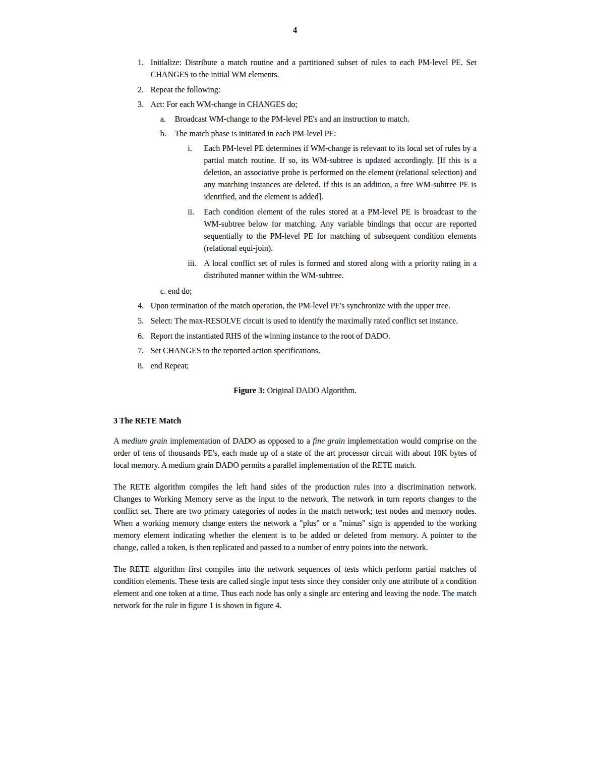4
Initialize: Distribute a match routine and a partitioned subset of rules to each PM-level PE. Set CHANGES to the initial WM elements.
Repeat the following:
Act: For each WM-change in CHANGES do;
Broadcast WM-change to the PM-level PE's and an instruction to match.
The match phase is initiated in each PM-level PE:
Each PM-level PE determines if WM-change is relevant to its local set of rules by a partial match routine. If so, its WM-subtree is updated accordingly. [If this is a deletion, an associative probe is performed on the element (relational selection) and any matching instances are deleted. If this is an addition, a free WM-subtree PE is identified, and the element is added].
Each condition element of the rules stored at a PM-level PE is broadcast to the WM-subtree below for matching. Any variable bindings that occur are reported sequentially to the PM-level PE for matching of subsequent condition elements (relational equi-join).
A local conflict set of rules is formed and stored along with a priority rating in a distributed manner within the WM-subtree.
c. end do;
Upon termination of the match operation, the PM-level PE's synchronize with the upper tree.
Select: The max-RESOLVE circuit is used to identify the maximally rated conflict set instance.
Report the instantiated RHS of the winning instance to the root of DADO.
Set CHANGES to the reported action specifications.
end Repeat;
Figure 3: Original DADO Algorithm.
3 The RETE Match
A medium grain implementation of DADO as opposed to a fine grain implementation would comprise on the order of tens of thousands PE's, each made up of a state of the art processor circuit with about 10K bytes of local memory. A medium grain DADO permits a parallel implementation of the RETE match.
The RETE algorithm compiles the left hand sides of the production rules into a discrimination network. Changes to Working Memory serve as the input to the network. The network in turn reports changes to the conflict set. There are two primary categories of nodes in the match network; test nodes and memory nodes. When a working memory change enters the network a "plus" or a "minus" sign is appended to the working memory element indicating whether the element is to be added or deleted from memory. A pointer to the change, called a token, is then replicated and passed to a number of entry points into the network.
The RETE algorithm first compiles into the network sequences of tests which perform partial matches of condition elements. These tests are called single input tests since they consider only one attribute of a condition element and one token at a time. Thus each node has only a single arc entering and leaving the node. The match network for the rule in figure 1 is shown in figure 4.